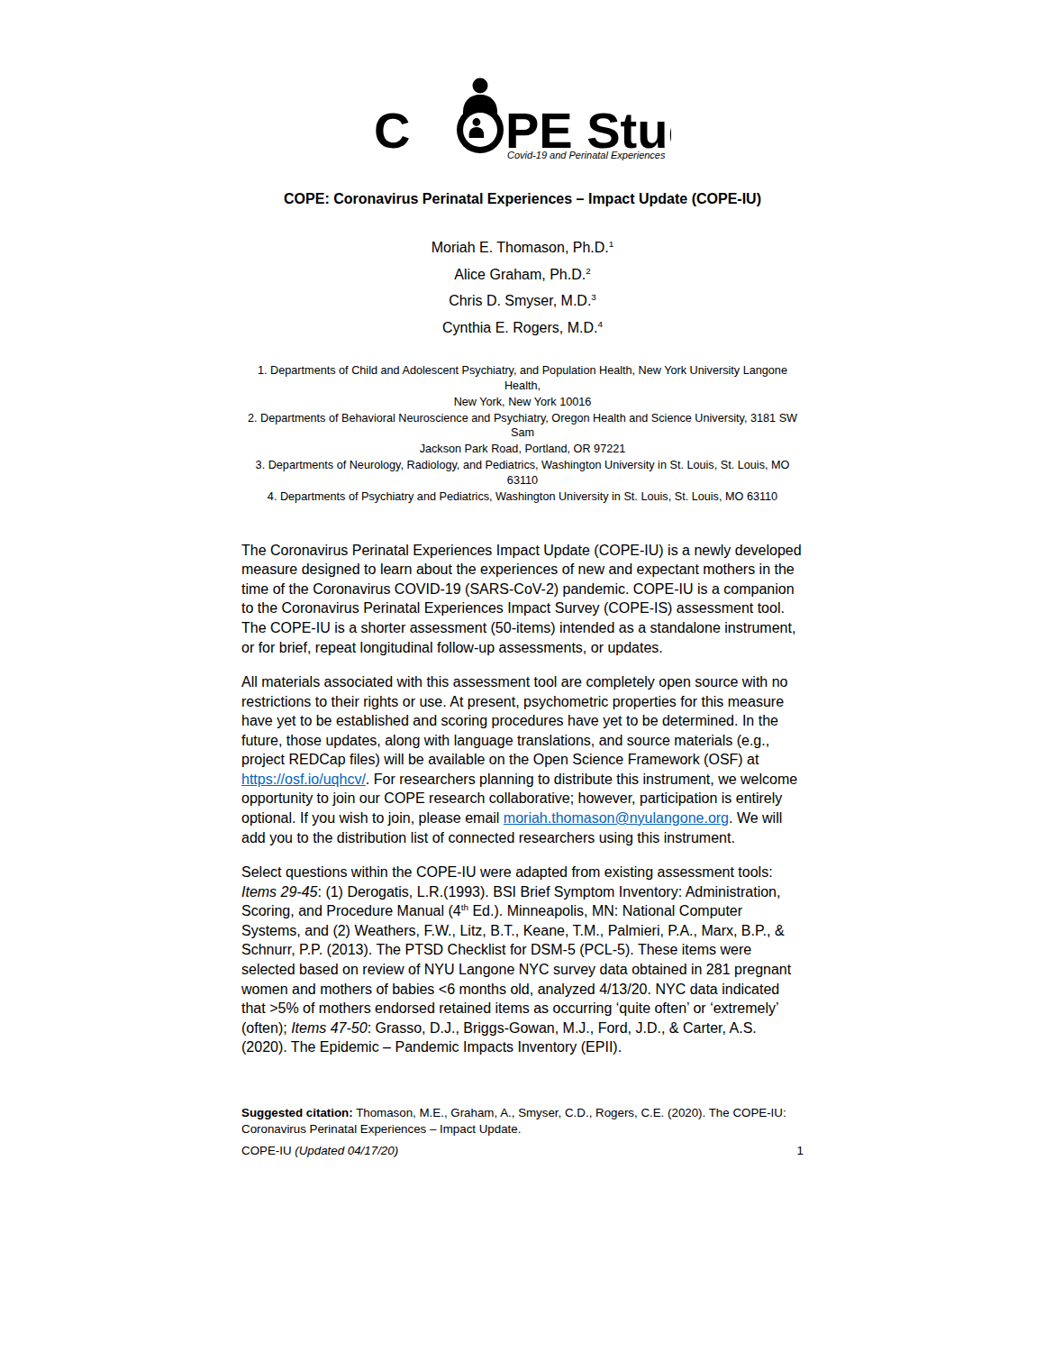C PE Study Covid-19 and Perinatal Experiences
COPE: Coronavirus Perinatal Experiences – Impact Update (COPE-IU)
Moriah E. Thomason, Ph.D.1
Alice Graham, Ph.D.2
Chris D. Smyser, M.D.3
Cynthia E. Rogers, M.D.4
1. Departments of Child and Adolescent Psychiatry, and Population Health, New York University Langone Health,
New York, New York 10016
2. Departments of Behavioral Neuroscience and Psychiatry, Oregon Health and Science University, 3181 SW Sam
Jackson Park Road, Portland, OR 97221
3. Departments of Neurology, Radiology, and Pediatrics, Washington University in St. Louis, St. Louis, MO 63110
4. Departments of Psychiatry and Pediatrics, Washington University in St. Louis, St. Louis, MO 63110
The Coronavirus Perinatal Experiences Impact Update (COPE-IU) is a newly developed measure designed to learn about the experiences of new and expectant mothers in the time of the Coronavirus COVID-19 (SARS-CoV-2) pandemic. COPE-IU is a companion to the Coronavirus Perinatal Experiences Impact Survey (COPE-IS) assessment tool. The COPE-IU is a shorter assessment (50-items) intended as a standalone instrument, or for brief, repeat longitudinal follow-up assessments, or updates.
All materials associated with this assessment tool are completely open source with no restrictions to their rights or use. At present, psychometric properties for this measure have yet to be established and scoring procedures have yet to be determined. In the future, those updates, along with language translations, and source materials (e.g., project REDCap files) will be available on the Open Science Framework (OSF) at https://osf.io/uqhcv/. For researchers planning to distribute this instrument, we welcome opportunity to join our COPE research collaborative; however, participation is entirely optional. If you wish to join, please email moriah.thomason@nyulangone.org. We will add you to the distribution list of connected researchers using this instrument.
Select questions within the COPE-IU were adapted from existing assessment tools: Items 29-45: (1) Derogatis, L.R.(1993). BSI Brief Symptom Inventory: Administration, Scoring, and Procedure Manual (4th Ed.). Minneapolis, MN: National Computer Systems, and (2) Weathers, F.W., Litz, B.T., Keane, T.M., Palmieri, P.A., Marx, B.P., & Schnurr, P.P. (2013). The PTSD Checklist for DSM-5 (PCL-5). These items were selected based on review of NYU Langone NYC survey data obtained in 281 pregnant women and mothers of babies <6 months old, analyzed 4/13/20. NYC data indicated that >5% of mothers endorsed retained items as occurring ‘quite often’ or ‘extremely’ (often); Items 47-50: Grasso, D.J., Briggs-Gowan, M.J., Ford, J.D., & Carter, A.S. (2020). The Epidemic – Pandemic Impacts Inventory (EPII).
Suggested citation: Thomason, M.E., Graham, A., Smyser, C.D., Rogers, C.E. (2020). The COPE-IU: Coronavirus Perinatal Experiences – Impact Update.
COPE-IU (Updated 04/17/20)
1